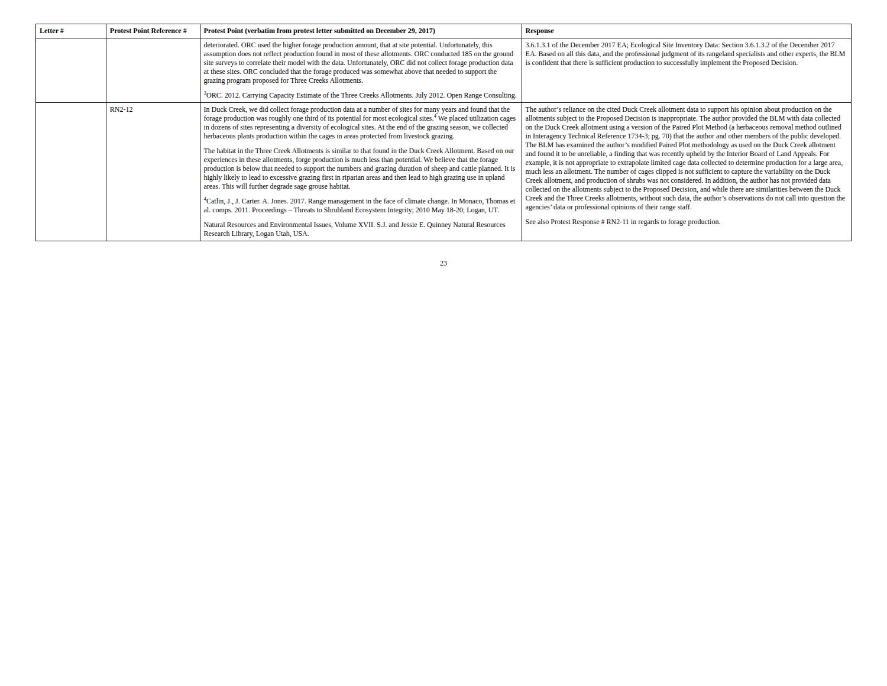| Letter # | Protest Point Reference # | Protest Point (verbatim from protest letter submitted on December 29, 2017) | Response |
| --- | --- | --- | --- |
| | | deteriorated. ORC used the higher forage production amount, that at site potential. Unfortunately, this assumption does not reflect production found in most of these allotments. ORC conducted 185 on the ground site surveys to correlate their model with the data. Unfortunately, ORC did not collect forage production data at these sites. ORC concluded that the forage produced was somewhat above that needed to support the grazing program proposed for Three Creeks Allotments. 3 ORC. 2012. Carrying Capacity Estimate of the Three Creeks Allotments. July 2012. Open Range Consulting. | 3.6.1.3.1 of the December 2017 EA; Ecological Site Inventory Data: Section 3.6.1.3.2 of the December 2017 EA. Based on all this data, and the professional judgment of its rangeland specialists and other experts, the BLM is confident that there is sufficient production to successfully implement the Proposed Decision. |
| | RN2-12 | In Duck Creek, we did collect forage production data at a number of sites for many years and found that the forage production was roughly one third of its potential for most ecological sites. 4 We placed utilization cages in dozens of sites representing a diversity of ecological sites. At the end of the grazing season, we collected herbaceous plants production within the cages in areas protected from livestock grazing. The habitat in the Three Creek Allotments is similar to that found in the Duck Creek Allotment. Based on our experiences in these allotments, forge production is much less than potential. We believe that the forage production is below that needed to support the numbers and grazing duration of sheep and cattle planned. It is highly likely to lead to excessive grazing first in riparian areas and then lead to high grazing use in upland areas. This will further degrade sage grouse habitat. 4 Catlin, J., J. Carter. A. Jones. 2017. Range management in the face of climate change. In Monaco, Thomas et al. comps. 2011. Proceedings – Threats to Shrubland Ecosystem Integrity; 2010 May 18-20; Logan, UT. Natural Resources and Environmental Issues, Volume XVII. S.J. and Jessie E. Quinney Natural Resources Research Library, Logan Utah, USA. | The author’s reliance on the cited Duck Creek allotment data to support his opinion about production on the allotments subject to the Proposed Decision is inappropriate. The author provided the BLM with data collected on the Duck Creek allotment using a version of the Paired Plot Method (a herbaceous removal method outlined in Interagency Technical Reference 1734-3; pg. 70) that the author and other members of the public developed. The BLM has examined the author’s modified Paired Plot methodology as used on the Duck Creek allotment and found it to be unreliable, a finding that was recently upheld by the Interior Board of Land Appeals. For example, it is not appropriate to extrapolate limited cage data collected to determine production for a large area, much less an allotment. The number of cages clipped is not sufficient to capture the variability on the Duck Creek allotment, and production of shrubs was not considered. In addition, the author has not provided data collected on the allotments subject to the Proposed Decision, and while there are similarities between the Duck Creek and the Three Creeks allotments, without such data, the author’s observations do not call into question the agencies’ data or professional opinions of their range staff. See also Protest Response # RN2-11 in regards to forage production. |
23